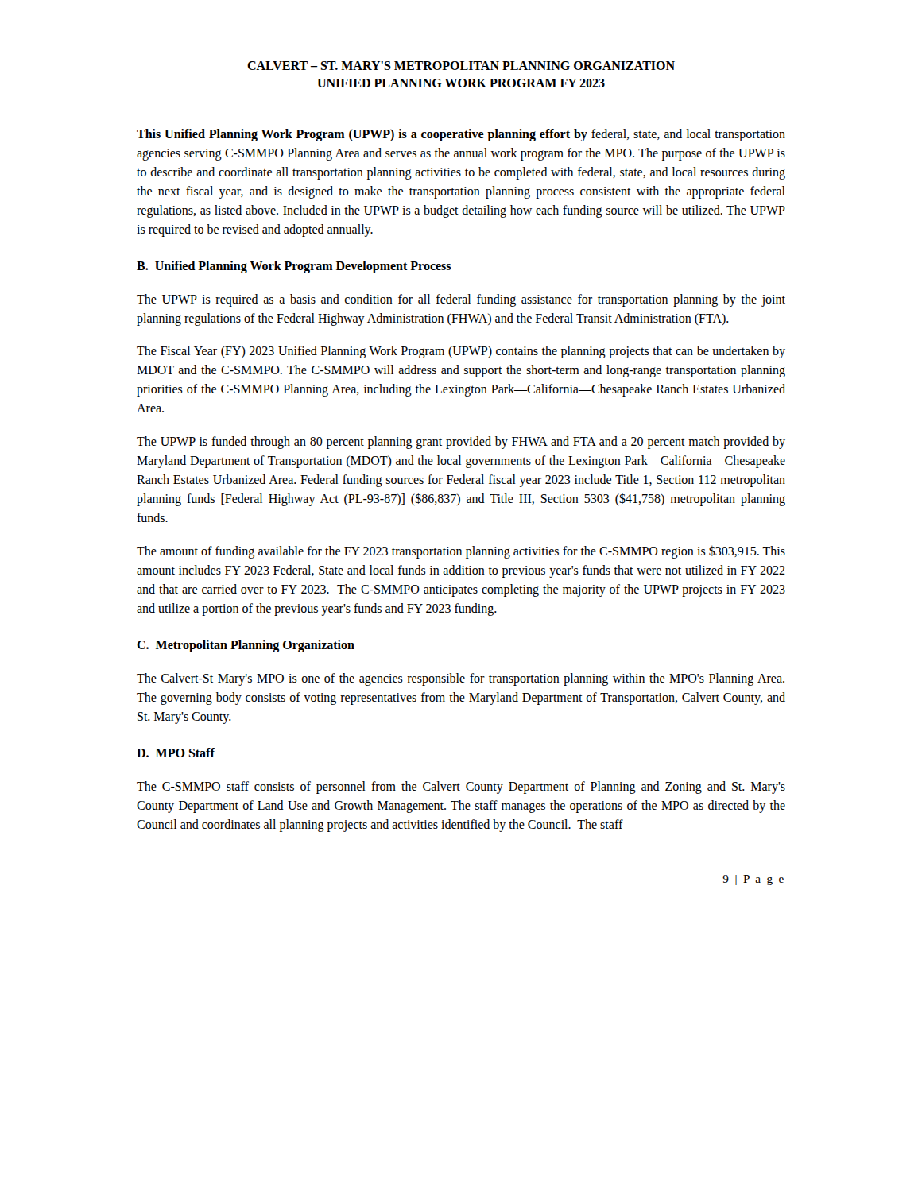CALVERT – ST. MARY'S METROPOLITAN PLANNING ORGANIZATION UNIFIED PLANNING WORK PROGRAM FY 2023
This Unified Planning Work Program (UPWP) is a cooperative planning effort by federal, state, and local transportation agencies serving C-SMMPO Planning Area and serves as the annual work program for the MPO. The purpose of the UPWP is to describe and coordinate all transportation planning activities to be completed with federal, state, and local resources during the next fiscal year, and is designed to make the transportation planning process consistent with the appropriate federal regulations, as listed above. Included in the UPWP is a budget detailing how each funding source will be utilized. The UPWP is required to be revised and adopted annually.
B. Unified Planning Work Program Development Process
The UPWP is required as a basis and condition for all federal funding assistance for transportation planning by the joint planning regulations of the Federal Highway Administration (FHWA) and the Federal Transit Administration (FTA).
The Fiscal Year (FY) 2023 Unified Planning Work Program (UPWP) contains the planning projects that can be undertaken by MDOT and the C-SMMPO. The C-SMMPO will address and support the short-term and long-range transportation planning priorities of the C-SMMPO Planning Area, including the Lexington Park—California—Chesapeake Ranch Estates Urbanized Area.
The UPWP is funded through an 80 percent planning grant provided by FHWA and FTA and a 20 percent match provided by Maryland Department of Transportation (MDOT) and the local governments of the Lexington Park—California—Chesapeake Ranch Estates Urbanized Area. Federal funding sources for Federal fiscal year 2023 include Title 1, Section 112 metropolitan planning funds [Federal Highway Act (PL-93-87)] ($86,837) and Title III, Section 5303 ($41,758) metropolitan planning funds.
The amount of funding available for the FY 2023 transportation planning activities for the C-SMMPO region is $303,915. This amount includes FY 2023 Federal, State and local funds in addition to previous year's funds that were not utilized in FY 2022 and that are carried over to FY 2023. The C-SMMPO anticipates completing the majority of the UPWP projects in FY 2023 and utilize a portion of the previous year's funds and FY 2023 funding.
C. Metropolitan Planning Organization
The Calvert-St Mary's MPO is one of the agencies responsible for transportation planning within the MPO's Planning Area. The governing body consists of voting representatives from the Maryland Department of Transportation, Calvert County, and St. Mary's County.
D. MPO Staff
The C-SMMPO staff consists of personnel from the Calvert County Department of Planning and Zoning and St. Mary's County Department of Land Use and Growth Management. The staff manages the operations of the MPO as directed by the Council and coordinates all planning projects and activities identified by the Council. The staff
9 | P a g e